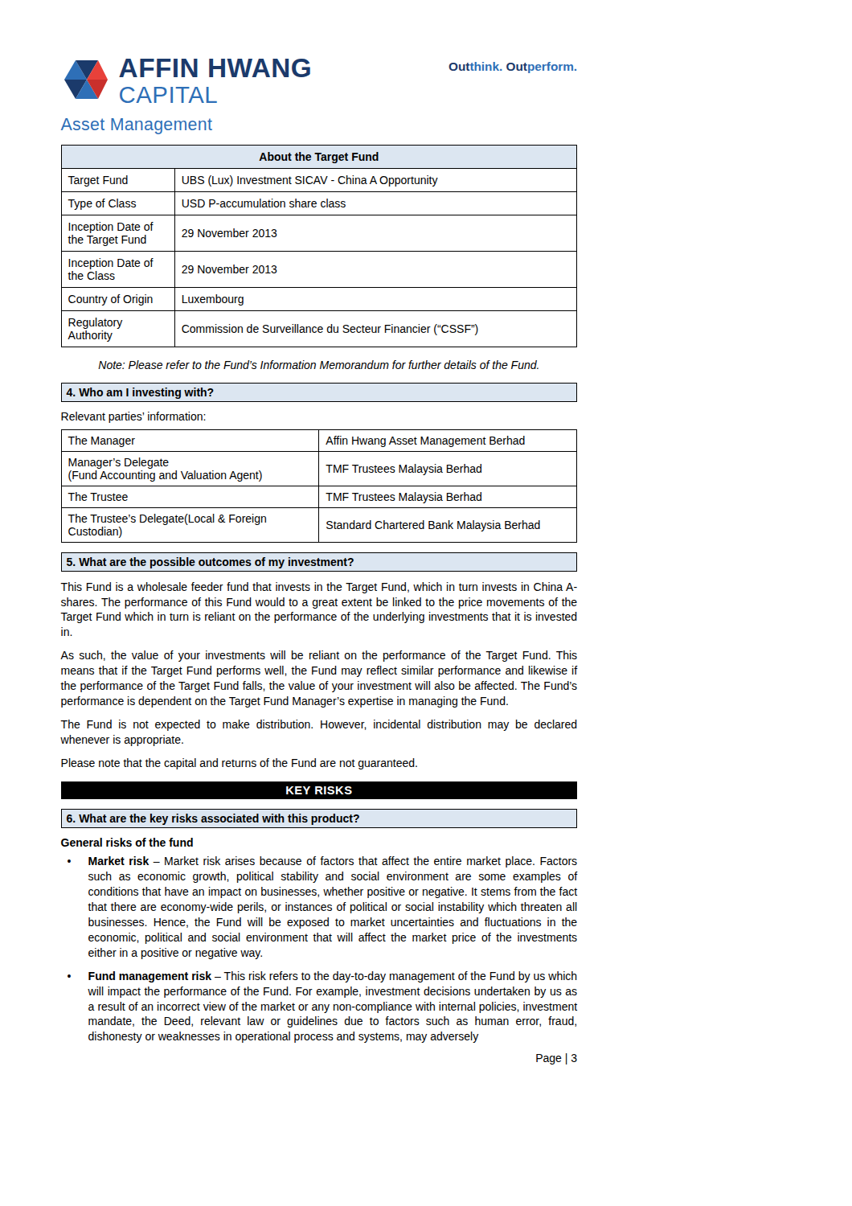AFFIN HWANG CAPITAL
Outthink. Outperform.
Asset Management
| About the Target Fund |
| --- |
| Target Fund | UBS (Lux) Investment SICAV - China A Opportunity |
| Type of Class | USD P-accumulation share class |
| Inception Date of the Target Fund | 29 November 2013 |
| Inception Date of the Class | 29 November 2013 |
| Country of Origin | Luxembourg |
| Regulatory Authority | Commission de Surveillance du Secteur Financier (“CSSF”) |
Note: Please refer to the Fund’s Information Memorandum for further details of the Fund.
4. Who am I investing with?
Relevant parties’ information:
| The Manager | Affin Hwang Asset Management Berhad |
| Manager’s Delegate (Fund Accounting and Valuation Agent) | TMF Trustees Malaysia Berhad |
| The Trustee | TMF Trustees Malaysia Berhad |
| The Trustee’s Delegate(Local & Foreign Custodian) | Standard Chartered Bank Malaysia Berhad |
5. What are the possible outcomes of my investment?
This Fund is a wholesale feeder fund that invests in the Target Fund, which in turn invests in China A-shares. The performance of this Fund would to a great extent be linked to the price movements of the Target Fund which in turn is reliant on the performance of the underlying investments that it is invested in.
As such, the value of your investments will be reliant on the performance of the Target Fund. This means that if the Target Fund performs well, the Fund may reflect similar performance and likewise if the performance of the Target Fund falls, the value of your investment will also be affected. The Fund’s performance is dependent on the Target Fund Manager’s expertise in managing the Fund.
The Fund is not expected to make distribution. However, incidental distribution may be declared whenever is appropriate.
Please note that the capital and returns of the Fund are not guaranteed.
KEY RISKS
6. What are the key risks associated with this product?
General risks of the fund
Market risk – Market risk arises because of factors that affect the entire market place. Factors such as economic growth, political stability and social environment are some examples of conditions that have an impact on businesses, whether positive or negative. It stems from the fact that there are economy-wide perils, or instances of political or social instability which threaten all businesses. Hence, the Fund will be exposed to market uncertainties and fluctuations in the economic, political and social environment that will affect the market price of the investments either in a positive or negative way.
Fund management risk – This risk refers to the day-to-day management of the Fund by us which will impact the performance of the Fund. For example, investment decisions undertaken by us as a result of an incorrect view of the market or any non-compliance with internal policies, investment mandate, the Deed, relevant law or guidelines due to factors such as human error, fraud, dishonesty or weaknesses in operational process and systems, may adversely
Page | 3